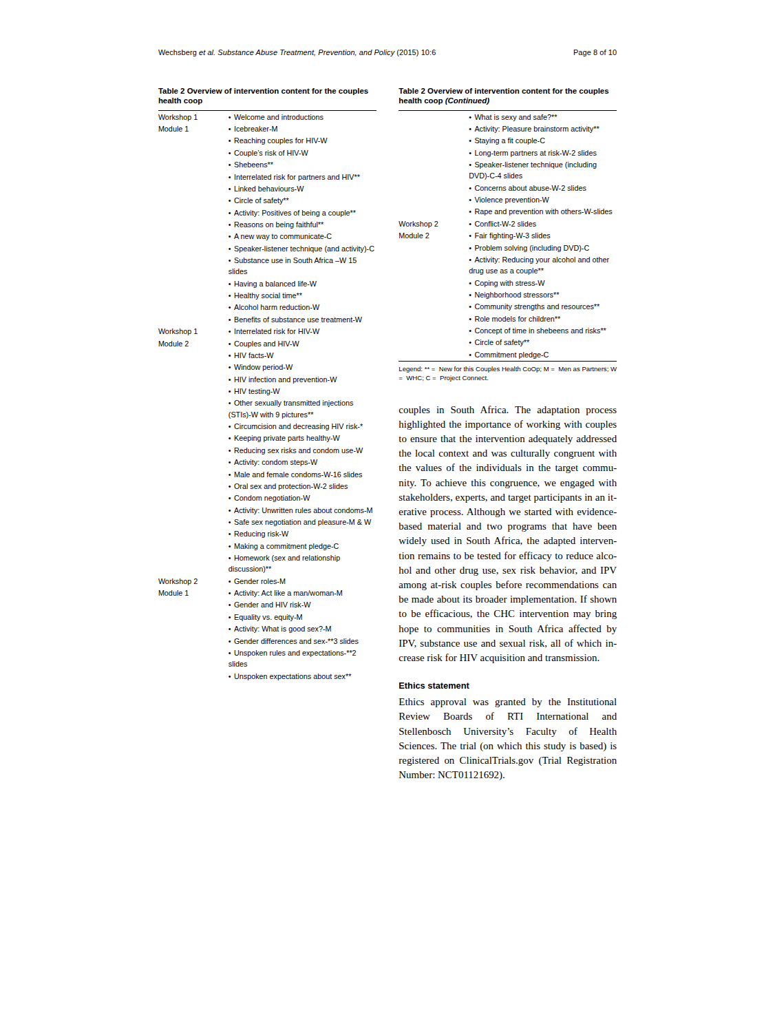Wechsberg et al. Substance Abuse Treatment, Prevention, and Policy (2015) 10:6
Page 8 of 10
Table 2 Overview of intervention content for the couples health coop
| Workshop 1 | Welcome and introductions |
| Module 1 | Icebreaker-M |
| | Reaching couples for HIV-W |
| | Couple’s risk of HIV-W |
| | Shebeens** |
| | Interrelated risk for partners and HIV** |
| | Linked behaviours-W |
| | Circle of safety** |
| | Activity: Positives of being a couple** |
| | Reasons on being faithful** |
| | A new way to communicate-C |
| | Speaker-listener technique (and activity)-C |
| | Substance use in South Africa –W 15 slides |
| | Having a balanced life-W |
| | Healthy social time** |
| | Alcohol harm reduction-W |
| | Benefits of substance use treatment-W |
| Workshop 1 | Interrelated risk for HIV-W |
| Module 2 | Couples and HIV-W |
| | HIV facts-W |
| | Window period-W |
| | HIV infection and prevention-W |
| | HIV testing-W |
| | Other sexually transmitted injections (STIs)-W with 9 pictures** |
| | Circumcision and decreasing HIV risk-* |
| | Keeping private parts healthy-W |
| | Reducing sex risks and condom use-W |
| | Activity: condom steps-W |
| | Male and female condoms-W-16 slides |
| | Oral sex and protection-W-2 slides |
| | Condom negotiation-W |
| | Activity: Unwritten rules about condoms-M |
| | Safe sex negotiation and pleasure-M & W |
| | Reducing risk-W |
| | Making a commitment pledge-C |
| | Homework (sex and relationship discussion)** |
| Workshop 2 | Gender roles-M |
| Module 1 | Activity: Act like a man/woman-M |
| | Gender and HIV risk-W |
| | Equality vs. equity-M |
| | Activity: What is good sex?-M |
| | Gender differences and sex-**3 slides |
| | Unspoken rules and expectations-**2 slides |
| | Unspoken expectations about sex** |
Table 2 Overview of intervention content for the couples health coop (Continued)
| | What is sexy and safe?** |
| | Activity: Pleasure brainstorm activity** |
| | Staying a fit couple-C |
| | Long-term partners at risk-W-2 slides |
| | Speaker-listener technique (including DVD)-C-4 slides |
| | Concerns about abuse-W-2 slides |
| | Violence prevention-W |
| | Rape and prevention with others-W-slides |
| Workshop 2 | Conflict-W-2 slides |
| Module 2 | Fair fighting-W-3 slides |
| | Problem solving (including DVD)-C |
| | Activity: Reducing your alcohol and other drug use as a couple** |
| | Coping with stress-W |
| | Neighborhood stressors** |
| | Community strengths and resources** |
| | Role models for children** |
| | Concept of time in shebeens and risks** |
| | Circle of safety** |
| | Commitment pledge-C |
Legend: ** = New for this Couples Health CoOp; M = Men as Partners; W = WHC; C = Project Connect.
couples in South Africa. The adaptation process highlighted the importance of working with couples to ensure that the intervention adequately addressed the local context and was culturally congruent with the values of the individuals in the target community. To achieve this congruence, we engaged with stakeholders, experts, and target participants in an iterative process. Although we started with evidence-based material and two programs that have been widely used in South Africa, the adapted intervention remains to be tested for efficacy to reduce alcohol and other drug use, sex risk behavior, and IPV among at-risk couples before recommendations can be made about its broader implementation. If shown to be efficacious, the CHC intervention may bring hope to communities in South Africa affected by IPV, substance use and sexual risk, all of which increase risk for HIV acquisition and transmission.
Ethics statement
Ethics approval was granted by the Institutional Review Boards of RTI International and Stellenbosch University’s Faculty of Health Sciences. The trial (on which this study is based) is registered on ClinicalTrials.gov (Trial Registration Number: NCT01121692).